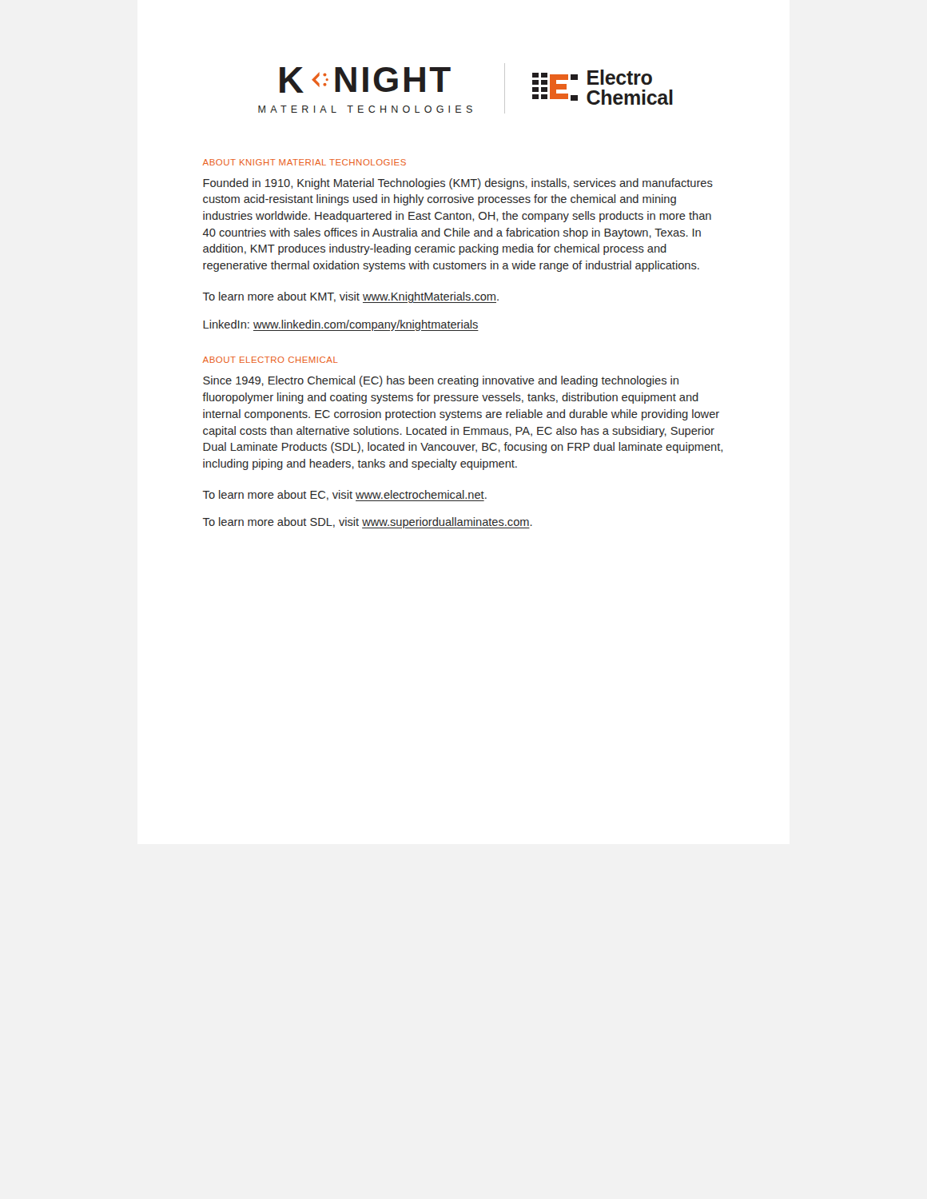K NIGHT
MATERIAL TECHNOLOGIES
Electro
Chemical
About Knight Material Technologies
Founded in 1910, Knight Material Technologies (KMT) designs, installs, services and manufactures custom acid-resistant linings used in highly corrosive processes for the chemical and mining industries worldwide. Headquartered in East Canton, OH, the company sells products in more than 40 countries with sales offices in Australia and Chile and a fabrication shop in Baytown, Texas. In addition, KMT produces industry-leading ceramic packing media for chemical process and regenerative thermal oxidation systems with customers in a wide range of industrial applications.
To learn more about KMT, visit www.KnightMaterials.com.
LinkedIn: www.linkedin.com/company/knightmaterials
About Electro Chemical
Since 1949, Electro Chemical (EC) has been creating innovative and leading technologies in fluoropolymer lining and coating systems for pressure vessels, tanks, distribution equipment and internal components. EC corrosion protection systems are reliable and durable while providing lower capital costs than alternative solutions. Located in Emmaus, PA, EC also has a subsidiary, Superior Dual Laminate Products (SDL), located in Vancouver, BC, focusing on FRP dual laminate equipment, including piping and headers, tanks and specialty equipment.
To learn more about EC, visit www.electrochemical.net.
To learn more about SDL, visit www.superiorduallaminates.com.